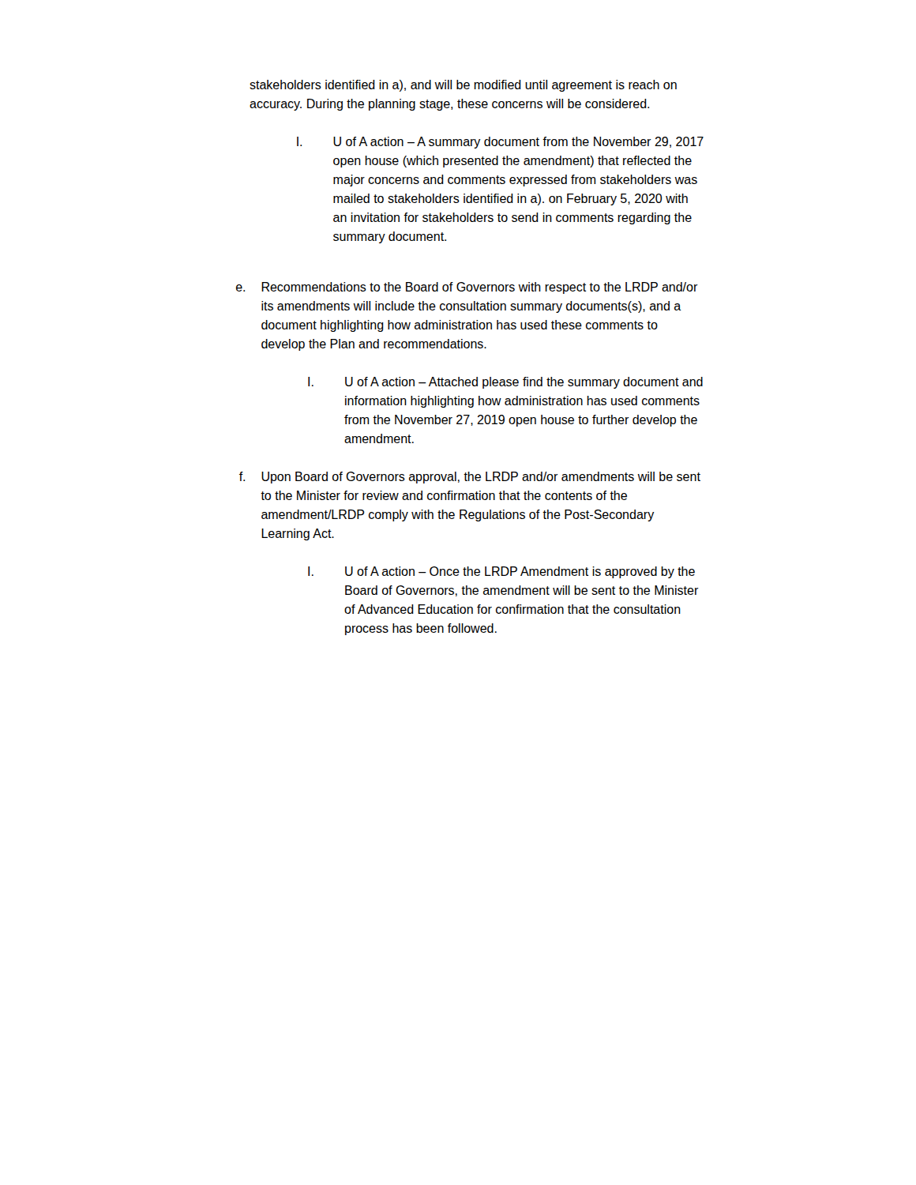stakeholders identified in a), and will be modified until agreement is reach on accuracy. During the planning stage, these concerns will be considered.
U of A action – A summary document from the November 29, 2017 open house (which presented the amendment) that reflected the major concerns and comments expressed from stakeholders was mailed to stakeholders identified in a). on February 5, 2020 with an invitation for stakeholders to send in comments regarding the summary document.
Recommendations to the Board of Governors with respect to the LRDP and/or its amendments will include the consultation summary documents(s), and a document highlighting how administration has used these comments to develop the Plan and recommendations.
U of A action – Attached please find the summary document and information highlighting how administration has used comments from the November 27, 2019 open house to further develop the amendment.
Upon Board of Governors approval, the LRDP and/or amendments will be sent to the Minister for review and confirmation that the contents of the amendment/LRDP comply with the Regulations of the Post-Secondary Learning Act.
U of A action – Once the LRDP Amendment is approved by the Board of Governors, the amendment will be sent to the Minister of Advanced Education for confirmation that the consultation process has been followed.